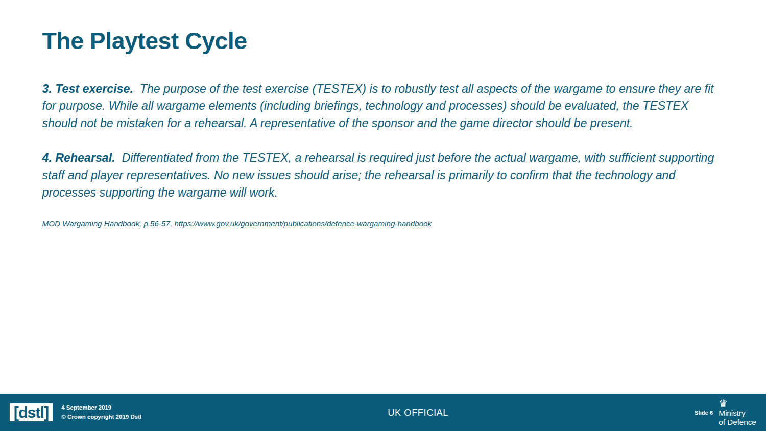The Playtest Cycle
3. Test exercise. The purpose of the test exercise (TESTEX) is to robustly test all aspects of the wargame to ensure they are fit for purpose. While all wargame elements (including briefings, technology and processes) should be evaluated, the TESTEX should not be mistaken for a rehearsal. A representative of the sponsor and the game director should be present.
4. Rehearsal. Differentiated from the TESTEX, a rehearsal is required just before the actual wargame, with sufficient supporting staff and player representatives. No new issues should arise; the rehearsal is primarily to confirm that the technology and processes supporting the wargame will work.
MOD Wargaming Handbook, p.56-57, https://www.gov.uk/government/publications/defence-wargaming-handbook
[dstl] 4 September 2019
© Crown copyright 2019 Dstl
UK OFFICIAL
Slide 6 ♛ Ministry
of Defence